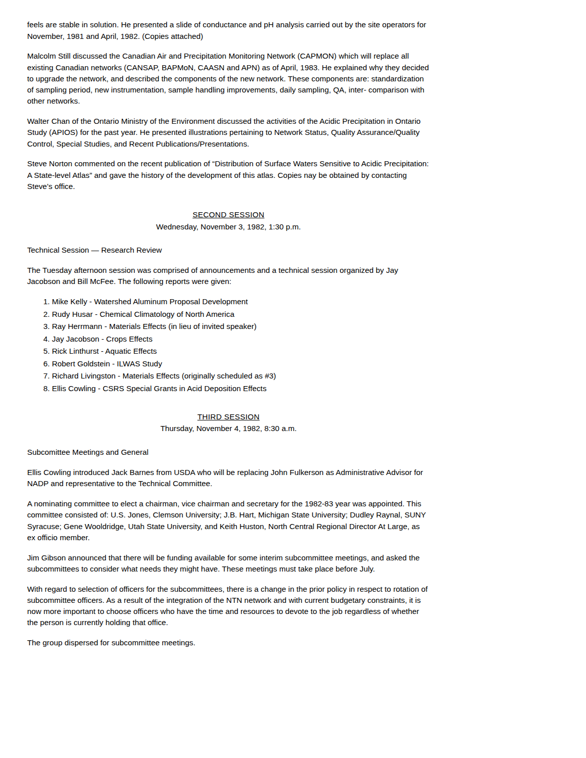feels are stable in solution. He presented a slide of conductance and pH analysis carried out by the site operators for November, 1981 and April, 1982. (Copies attached)
Malcolm Still discussed the Canadian Air and Precipitation Monitoring Network (CAPMON) which will replace all existing Canadian networks (CANSAP, BAPMoN, CAASN and APN) as of April, 1983. He explained why they decided to upgrade the network, and described the components of the new network. These components are: standardization of sampling period, new instrumentation, sample handling improvements, daily sampling, QA, inter- comparison with other networks.
Walter Chan of the Ontario Ministry of the Environment discussed the activities of the Acidic Precipitation in Ontario Study (APIOS) for the past year. He presented illustrations pertaining to Network Status, Quality Assurance/Quality Control, Special Studies, and Recent Publications/Presentations.
Steve Norton commented on the recent publication of “Distribution of Surface Waters Sensitive to Acidic Precipitation: A State-level Atlas” and gave the history of the development of this atlas. Copies nay be obtained by contacting Steve’s office.
SECOND SESSION
Wednesday, November 3, 1982, 1:30 p.m.
Technical Session — Research Review
The Tuesday afternoon session was comprised of announcements and a technical session organized by Jay Jacobson and Bill McFee. The following reports were given:
Mike Kelly - Watershed Aluminum Proposal Development
Rudy Husar - Chemical Climatology of North America
Ray Herrmann - Materials Effects (in lieu of invited speaker)
Jay Jacobson - Crops Effects
Rick Linthurst - Aquatic Effects
Robert Goldstein - ILWAS Study
Richard Livingston - Materials Effects (originally scheduled as #3)
Ellis Cowling - CSRS Special Grants in Acid Deposition Effects
THIRD SESSION
Thursday, November 4, 1982, 8:30 a.m.
Subcomittee Meetings and General
Ellis Cowling introduced Jack Barnes from USDA who will be replacing John Fulkerson as Administrative Advisor for NADP and representative to the Technical Committee.
A nominating committee to elect a chairman, vice chairman and secretary for the 1982-83 year was appointed. This committee consisted of: U.S. Jones, Clemson University; J.B. Hart, Michigan State University; Dudley Raynal, SUNY Syracuse; Gene Wooldridge, Utah State University, and Keith Huston, North Central Regional Director At Large, as ex officio member.
Jim Gibson announced that there will be funding available for some interim subcommittee meetings, and asked the subcommittees to consider what needs they might have. These meetings must take place before July.
With regard to selection of officers for the subcommittees, there is a change in the prior policy in respect to rotation of subcommittee officers. As a result of the integration of the NTN network and with current budgetary constraints, it is now more important to choose officers who have the time and resources to devote to the job regardless of whether the person is currently holding that office.
The group dispersed for subcommittee meetings.